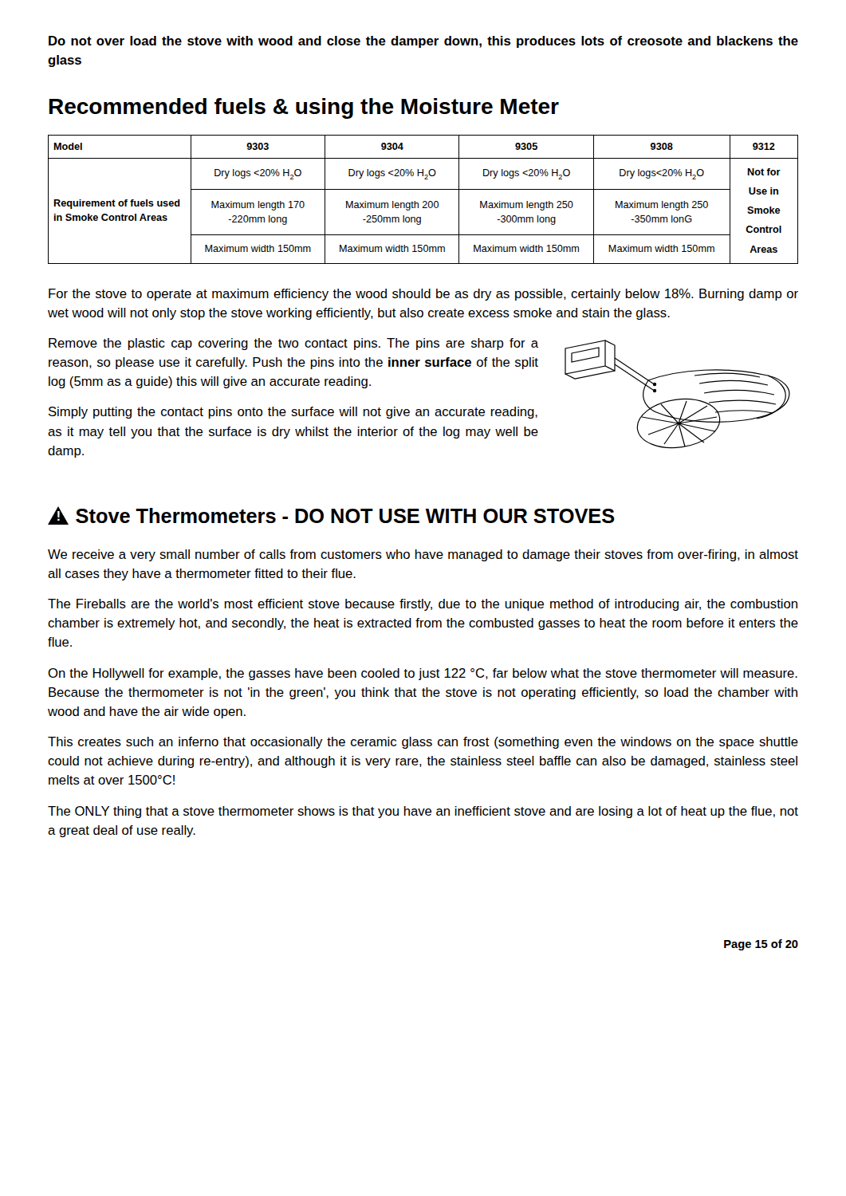Do not over load the stove with wood and close the damper down, this produces lots of creosote and blackens the glass
Recommended fuels & using the Moisture Meter
| Model | 9303 | 9304 | 9305 | 9308 | 9312 |
| --- | --- | --- | --- | --- | --- |
| Requirement of fuels used in Smoke Control Areas | Dry logs <20% H 2 O | Dry logs <20% H 2 O | Dry logs <20% H 2 O | Dry logs<20% H 2 O | Not for Use in Smoke Control Areas |
| Maximum length 170 -220mm long | Maximum length 200 -250mm long | Maximum length 250 -300mm long | Maximum length 250 -350mm lonG |
| Maximum width 150mm | Maximum width 150mm | Maximum width 150mm | Maximum width 150mm |
For the stove to operate at maximum efficiency the wood should be as dry as possible, certainly below 18%. Burning damp or wet wood will not only stop the stove working efficiently, but also create excess smoke and stain the glass.
Remove the plastic cap covering the two contact pins. The pins are sharp for a reason, so please use it carefully. Push the pins into the inner surface of the split log (5mm as a guide) this will give an accurate reading.
Simply putting the contact pins onto the surface will not give an accurate reading, as it may tell you that the surface is dry whilst the interior of the log may well be damp.
Stove Thermometers - DO NOT USE WITH OUR STOVES
We receive a very small number of calls from customers who have managed to damage their stoves from over-firing, in almost all cases they have a thermometer fitted to their flue.
The Fireballs are the world's most efficient stove because firstly, due to the unique method of introducing air, the combustion chamber is extremely hot, and secondly, the heat is extracted from the combusted gasses to heat the room before it enters the flue.
On the Hollywell for example, the gasses have been cooled to just 122 °C, far below what the stove thermometer will measure. Because the thermometer is not 'in the green', you think that the stove is not operating efficiently, so load the chamber with wood and have the air wide open.
This creates such an inferno that occasionally the ceramic glass can frost (something even the windows on the space shuttle could not achieve during re-entry), and although it is very rare, the stainless steel baffle can also be damaged, stainless steel melts at over 1500°C!
The ONLY thing that a stove thermometer shows is that you have an inefficient stove and are losing a lot of heat up the flue, not a great deal of use really.
Page 15 of 20